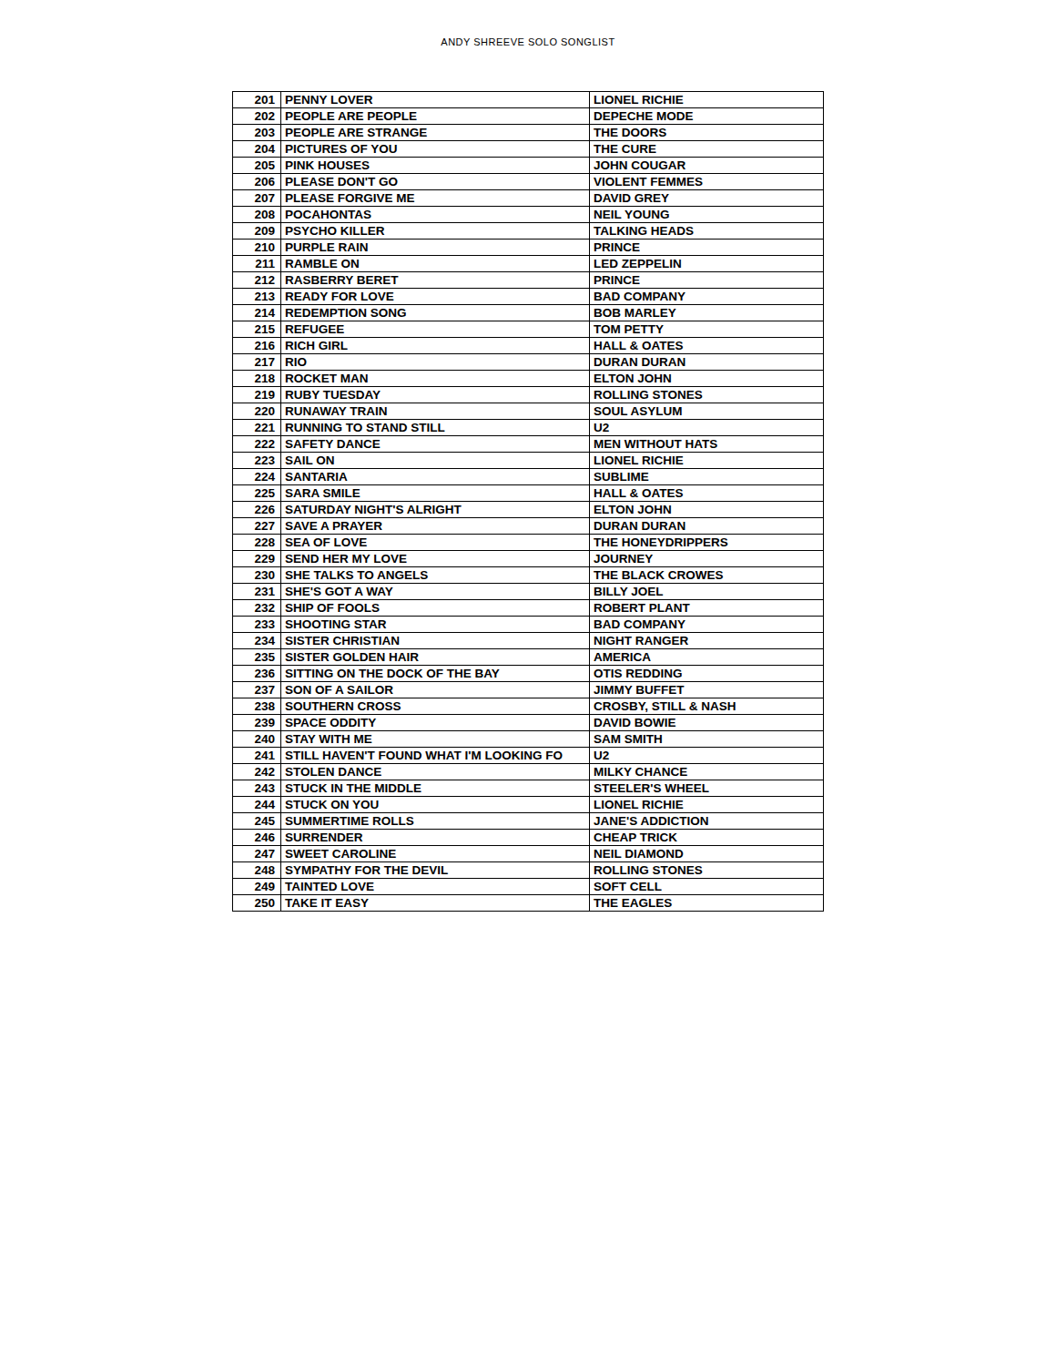ANDY SHREEVE SOLO SONGLIST
| 201 | PENNY LOVER | LIONEL RICHIE |
| 202 | PEOPLE ARE PEOPLE | DEPECHE MODE |
| 203 | PEOPLE ARE STRANGE | THE DOORS |
| 204 | PICTURES OF YOU | THE CURE |
| 205 | PINK HOUSES | JOHN COUGAR |
| 206 | PLEASE DON'T GO | VIOLENT FEMMES |
| 207 | PLEASE FORGIVE ME | DAVID GREY |
| 208 | POCAHONTAS | NEIL YOUNG |
| 209 | PSYCHO KILLER | TALKING HEADS |
| 210 | PURPLE RAIN | PRINCE |
| 211 | RAMBLE ON | LED ZEPPELIN |
| 212 | RASBERRY BERET | PRINCE |
| 213 | READY FOR LOVE | BAD COMPANY |
| 214 | REDEMPTION SONG | BOB MARLEY |
| 215 | REFUGEE | TOM PETTY |
| 216 | RICH GIRL | HALL & OATES |
| 217 | RIO | DURAN DURAN |
| 218 | ROCKET MAN | ELTON JOHN |
| 219 | RUBY TUESDAY | ROLLING STONES |
| 220 | RUNAWAY TRAIN | SOUL ASYLUM |
| 221 | RUNNING TO STAND STILL | U2 |
| 222 | SAFETY DANCE | MEN WITHOUT HATS |
| 223 | SAIL ON | LIONEL RICHIE |
| 224 | SANTARIA | SUBLIME |
| 225 | SARA SMILE | HALL & OATES |
| 226 | SATURDAY NIGHT'S ALRIGHT | ELTON JOHN |
| 227 | SAVE A PRAYER | DURAN DURAN |
| 228 | SEA OF LOVE | THE HONEYDRIPPERS |
| 229 | SEND HER MY LOVE | JOURNEY |
| 230 | SHE TALKS TO ANGELS | THE BLACK CROWES |
| 231 | SHE'S GOT A WAY | BILLY JOEL |
| 232 | SHIP OF FOOLS | ROBERT PLANT |
| 233 | SHOOTING STAR | BAD COMPANY |
| 234 | SISTER CHRISTIAN | NIGHT RANGER |
| 235 | SISTER GOLDEN HAIR | AMERICA |
| 236 | SITTING ON THE DOCK OF THE BAY | OTIS REDDING |
| 237 | SON OF A SAILOR | JIMMY BUFFET |
| 238 | SOUTHERN CROSS | CROSBY, STILL & NASH |
| 239 | SPACE ODDITY | DAVID BOWIE |
| 240 | STAY WITH ME | SAM SMITH |
| 241 | STILL HAVEN'T FOUND WHAT I'M LOOKING FO | U2 |
| 242 | STOLEN DANCE | MILKY CHANCE |
| 243 | STUCK IN THE MIDDLE | STEELER'S WHEEL |
| 244 | STUCK ON YOU | LIONEL RICHIE |
| 245 | SUMMERTIME ROLLS | JANE'S ADDICTION |
| 246 | SURRENDER | CHEAP TRICK |
| 247 | SWEET CAROLINE | NEIL DIAMOND |
| 248 | SYMPATHY FOR THE DEVIL | ROLLING STONES |
| 249 | TAINTED LOVE | SOFT CELL |
| 250 | TAKE IT EASY | THE EAGLES |